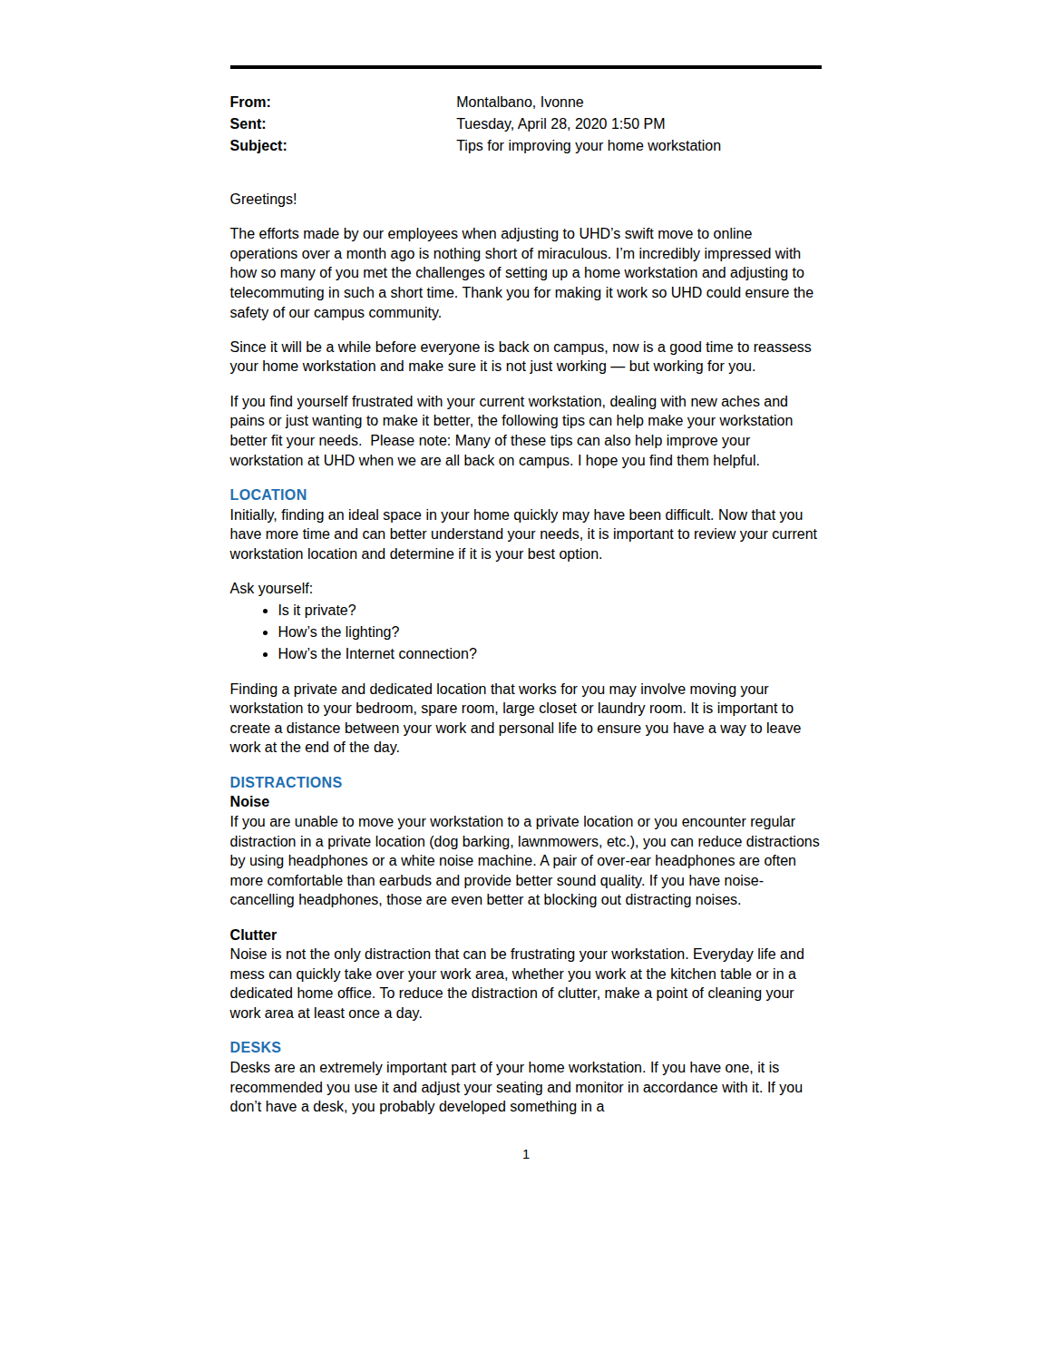| From: | Montalbano, Ivonne |
| Sent: | Tuesday, April 28, 2020 1:50 PM |
| Subject: | Tips for improving your home workstation |
Greetings!
The efforts made by our employees when adjusting to UHD’s swift move to online operations over a month ago is nothing short of miraculous. I’m incredibly impressed with how so many of you met the challenges of setting up a home workstation and adjusting to telecommuting in such a short time. Thank you for making it work so UHD could ensure the safety of our campus community.
Since it will be a while before everyone is back on campus, now is a good time to reassess your home workstation and make sure it is not just working — but working for you.
If you find yourself frustrated with your current workstation, dealing with new aches and pains or just wanting to make it better, the following tips can help make your workstation better fit your needs. Please note: Many of these tips can also help improve your workstation at UHD when we are all back on campus. I hope you find them helpful.
LOCATION
Initially, finding an ideal space in your home quickly may have been difficult. Now that you have more time and can better understand your needs, it is important to review your current workstation location and determine if it is your best option.
Ask yourself:
Is it private?
How’s the lighting?
How’s the Internet connection?
Finding a private and dedicated location that works for you may involve moving your workstation to your bedroom, spare room, large closet or laundry room. It is important to create a distance between your work and personal life to ensure you have a way to leave work at the end of the day.
DISTRACTIONS
Noise
If you are unable to move your workstation to a private location or you encounter regular distraction in a private location (dog barking, lawnmowers, etc.), you can reduce distractions by using headphones or a white noise machine. A pair of over-ear headphones are often more comfortable than earbuds and provide better sound quality. If you have noise-cancelling headphones, those are even better at blocking out distracting noises.
Clutter
Noise is not the only distraction that can be frustrating your workstation. Everyday life and mess can quickly take over your work area, whether you work at the kitchen table or in a dedicated home office. To reduce the distraction of clutter, make a point of cleaning your work area at least once a day.
DESKS
Desks are an extremely important part of your home workstation. If you have one, it is recommended you use it and adjust your seating and monitor in accordance with it. If you don’t have a desk, you probably developed something in a
1